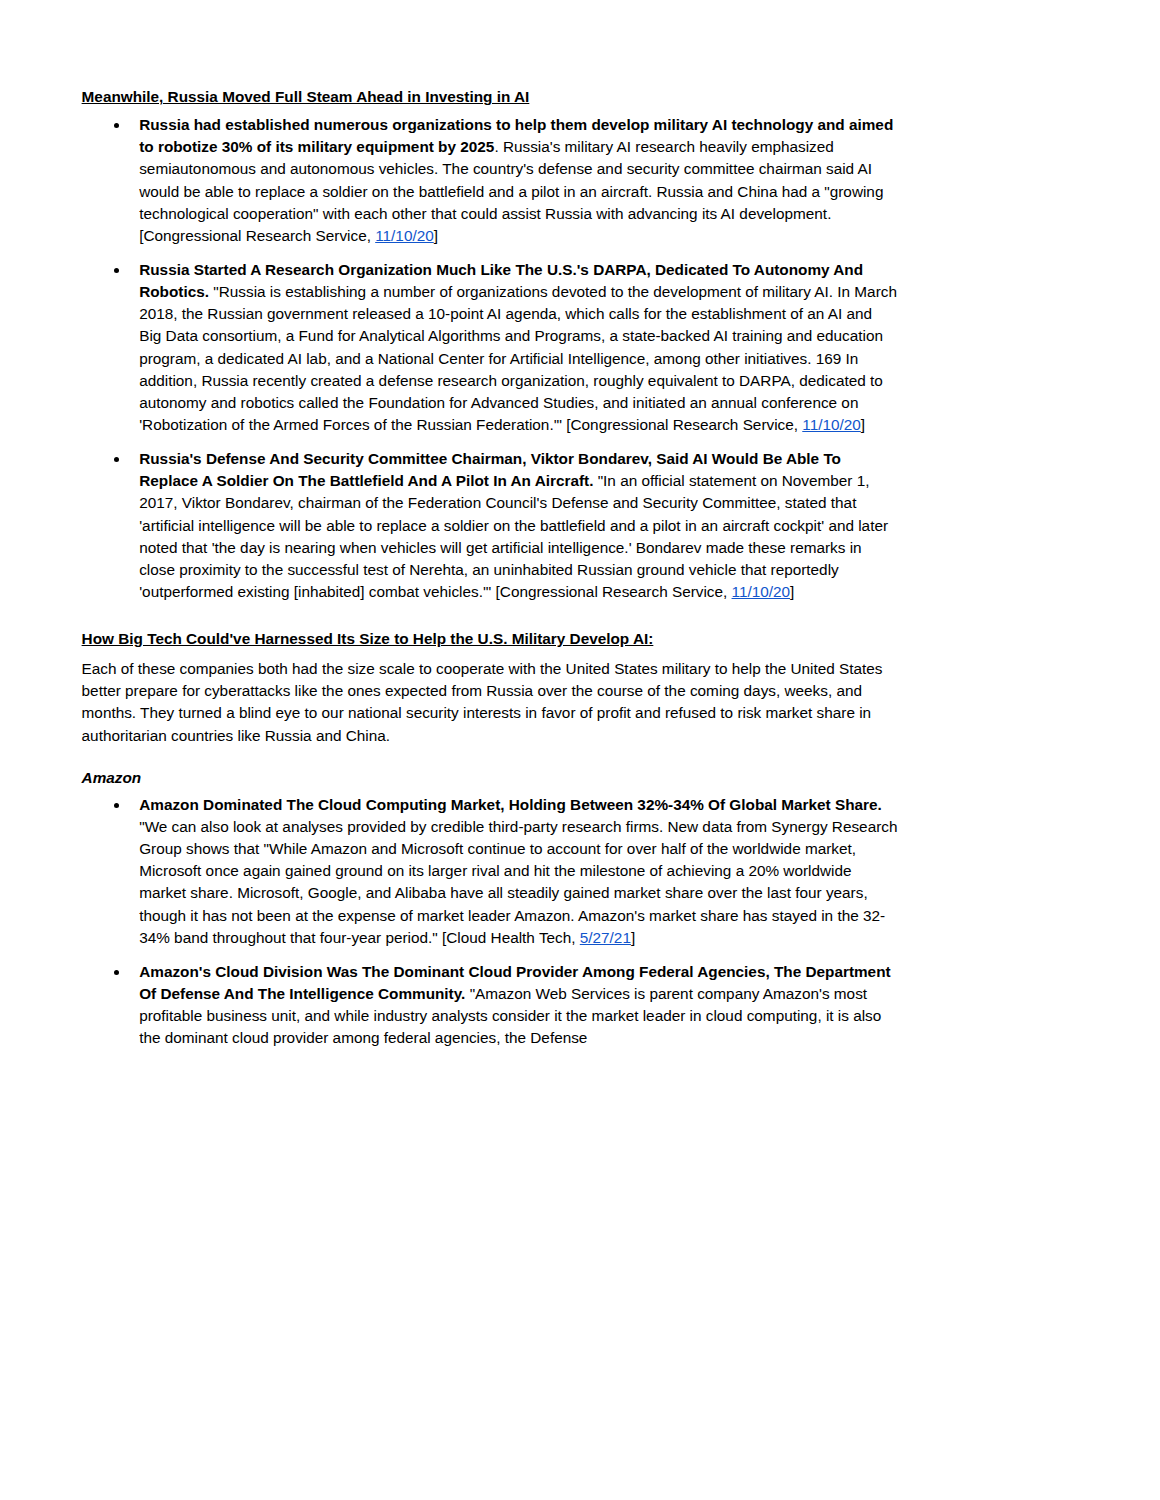Meanwhile, Russia Moved Full Steam Ahead in Investing in AI
Russia had established numerous organizations to help them develop military AI technology and aimed to robotize 30% of its military equipment by 2025. Russia's military AI research heavily emphasized semiautonomous and autonomous vehicles. The country's defense and security committee chairman said AI would be able to replace a soldier on the battlefield and a pilot in an aircraft. Russia and China had a "growing technological cooperation" with each other that could assist Russia with advancing its AI development. [Congressional Research Service, 11/10/20]
Russia Started A Research Organization Much Like The U.S.'s DARPA, Dedicated To Autonomy And Robotics. "Russia is establishing a number of organizations devoted to the development of military AI. In March 2018, the Russian government released a 10-point AI agenda, which calls for the establishment of an AI and Big Data consortium, a Fund for Analytical Algorithms and Programs, a state-backed AI training and education program, a dedicated AI lab, and a National Center for Artificial Intelligence, among other initiatives. 169 In addition, Russia recently created a defense research organization, roughly equivalent to DARPA, dedicated to autonomy and robotics called the Foundation for Advanced Studies, and initiated an annual conference on 'Robotization of the Armed Forces of the Russian Federation.'" [Congressional Research Service, 11/10/20]
Russia's Defense And Security Committee Chairman, Viktor Bondarev, Said AI Would Be Able To Replace A Soldier On The Battlefield And A Pilot In An Aircraft. "In an official statement on November 1, 2017, Viktor Bondarev, chairman of the Federation Council's Defense and Security Committee, stated that 'artificial intelligence will be able to replace a soldier on the battlefield and a pilot in an aircraft cockpit' and later noted that 'the day is nearing when vehicles will get artificial intelligence.' Bondarev made these remarks in close proximity to the successful test of Nerehta, an uninhabited Russian ground vehicle that reportedly 'outperformed existing [inhabited] combat vehicles.'" [Congressional Research Service, 11/10/20]
How Big Tech Could've Harnessed Its Size to Help the U.S. Military Develop AI:
Each of these companies both had the size scale to cooperate with the United States military to help the United States better prepare for cyberattacks like the ones expected from Russia over the course of the coming days, weeks, and months. They turned a blind eye to our national security interests in favor of profit and refused to risk market share in authoritarian countries like Russia and China.
Amazon
Amazon Dominated The Cloud Computing Market, Holding Between 32%-34% Of Global Market Share. "We can also look at analyses provided by credible third-party research firms. New data from Synergy Research Group shows that "While Amazon and Microsoft continue to account for over half of the worldwide market, Microsoft once again gained ground on its larger rival and hit the milestone of achieving a 20% worldwide market share. Microsoft, Google, and Alibaba have all steadily gained market share over the last four years, though it has not been at the expense of market leader Amazon. Amazon's market share has stayed in the 32-34% band throughout that four-year period." [Cloud Health Tech, 5/27/21]
Amazon's Cloud Division Was The Dominant Cloud Provider Among Federal Agencies, The Department Of Defense And The Intelligence Community. "Amazon Web Services is parent company Amazon's most profitable business unit, and while industry analysts consider it the market leader in cloud computing, it is also the dominant cloud provider among federal agencies, the Defense